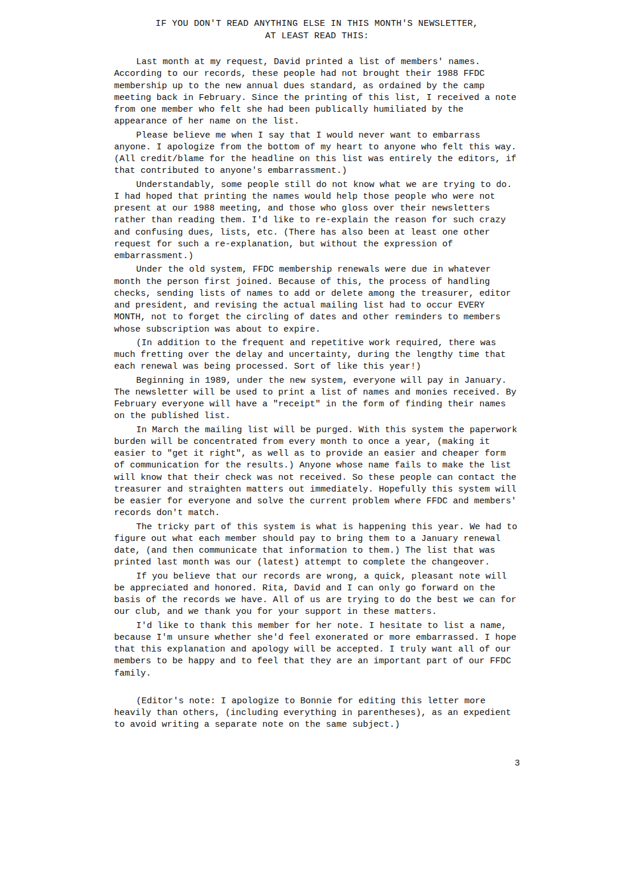If you don't read anything else in this month's newsletter,
at least read this:
Last month at my request, David printed a list of members' names. According to our records, these people had not brought their 1988 FFDC membership up to the new annual dues standard, as ordained by the camp meeting back in February. Since the printing of this list, I received a note from one member who felt she had been publically humiliated by the appearance of her name on the list.
Please believe me when I say that I would never want to embarrass anyone. I apologize from the bottom of my heart to anyone who felt this way. (All credit/blame for the headline on this list was entirely the editors, if that contributed to anyone's embarrassment.)
Understandably, some people still do not know what we are trying to do. I had hoped that printing the names would help those people who were not present at our 1988 meeting, and those who gloss over their newsletters rather than reading them. I'd like to re-explain the reason for such crazy and confusing dues, lists, etc. (There has also been at least one other request for such a re-explanation, but without the expression of embarrassment.)
Under the old system, FFDC membership renewals were due in whatever month the person first joined. Because of this, the process of handling checks, sending lists of names to add or delete among the treasurer, editor and president, and revising the actual mailing list had to occur EVERY MONTH, not to forget the circling of dates and other reminders to members whose subscription was about to expire.
(In addition to the frequent and repetitive work required, there was much fretting over the delay and uncertainty, during the lengthy time that each renewal was being processed. Sort of like this year!)
Beginning in 1989, under the new system, everyone will pay in January. The newsletter will be used to print a list of names and monies received. By February everyone will have a "receipt" in the form of finding their names on the published list.
In March the mailing list will be purged. With this system the paperwork burden will be concentrated from every month to once a year, (making it easier to "get it right", as well as to provide an easier and cheaper form of communication for the results.) Anyone whose name fails to make the list will know that their check was not received. So these people can contact the treasurer and straighten matters out immediately. Hopefully this system will be easier for everyone and solve the current problem where FFDC and members' records don't match.
The tricky part of this system is what is happening this year. We had to figure out what each member should pay to bring them to a January renewal date, (and then communicate that information to them.) The list that was printed last month was our (latest) attempt to complete the changeover.
If you believe that our records are wrong, a quick, pleasant note will be appreciated and honored. Rita, David and I can only go forward on the basis of the records we have. All of us are trying to do the best we can for our club, and we thank you for your support in these matters.
I'd like to thank this member for her note. I hesitate to list a name, because I'm unsure whether she'd feel exonerated or more embarrassed. I hope that this explanation and apology will be accepted. I truly want all of our members to be happy and to feel that they are an important part of our FFDC family.
(Editor's note: I apologize to Bonnie for editing this letter more heavily than others, (including everything in parentheses), as an expedient to avoid writing a separate note on the same subject.)
3